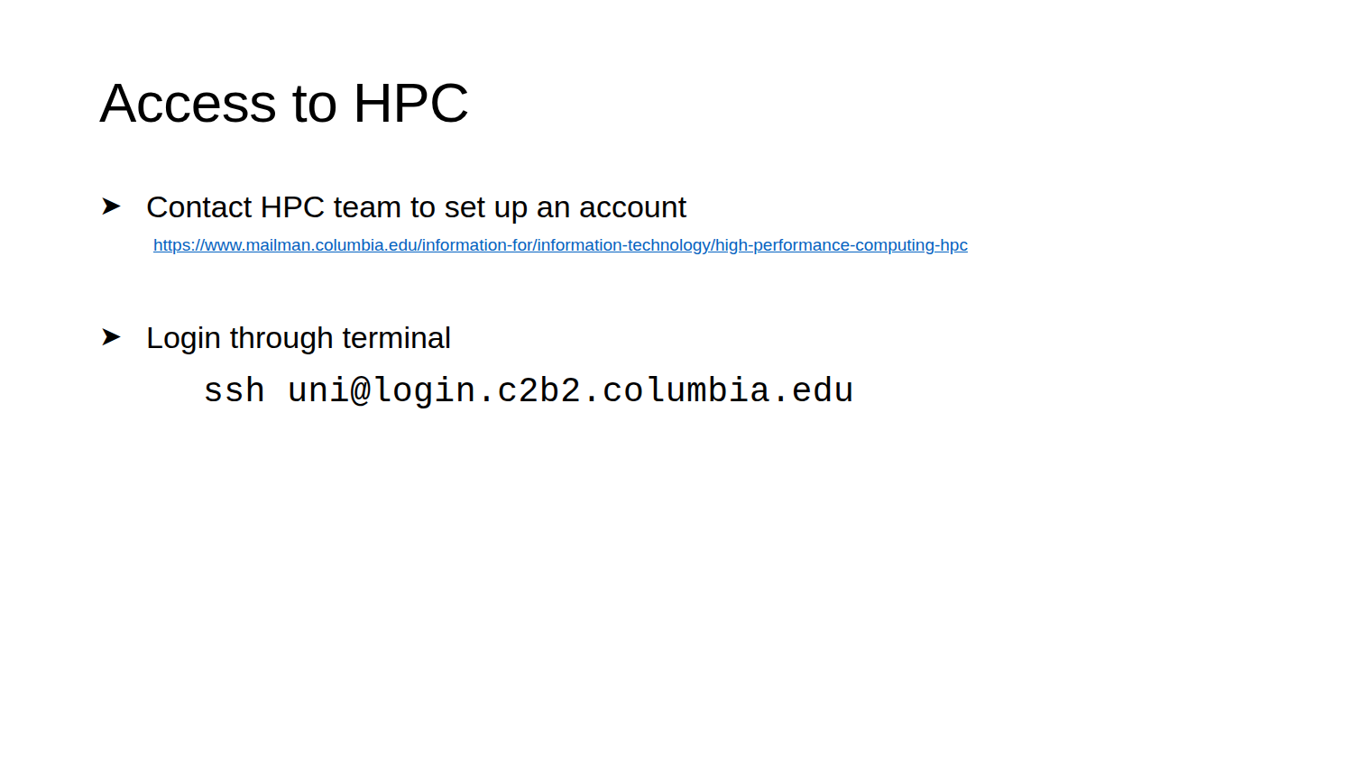Access to HPC
Contact HPC team to set up an account
https://www.mailman.columbia.edu/information-for/information-technology/high-performance-computing-hpc
Login through terminal
ssh uni@login.c2b2.columbia.edu